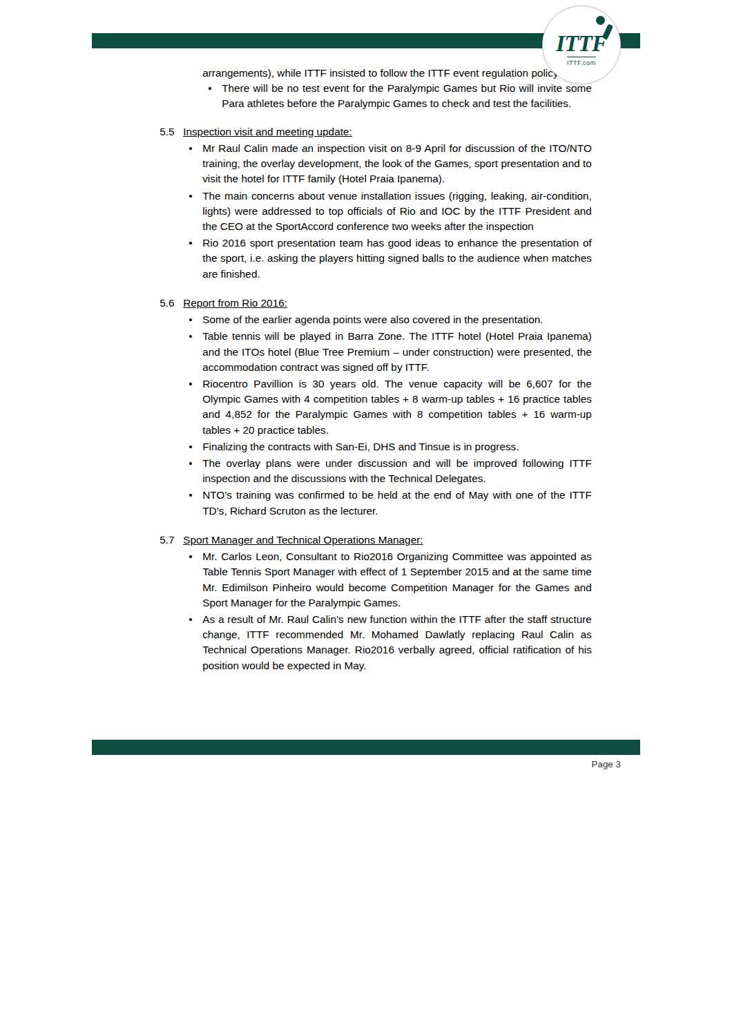ITTF
ITTF.com
arrangements), while ITTF insisted to follow the ITTF event regulation policy.
There will be no test event for the Paralympic Games but Rio will invite some Para athletes before the Paralympic Games to check and test the facilities.
5.5
Inspection visit and meeting update:
Mr Raul Calin made an inspection visit on 8-9 April for discussion of the ITO/NTO training, the overlay development, the look of the Games, sport presentation and to visit the hotel for ITTF family (Hotel Praia Ipanema).
The main concerns about venue installation issues (rigging, leaking, air-condition, lights) were addressed to top officials of Rio and IOC by the ITTF President and the CEO at the SportAccord conference two weeks after the inspection
Rio 2016 sport presentation team has good ideas to enhance the presentation of the sport, i.e. asking the players hitting signed balls to the audience when matches are finished.
5.6
Report from Rio 2016:
Some of the earlier agenda points were also covered in the presentation.
Table tennis will be played in Barra Zone. The ITTF hotel (Hotel Praia Ipanema) and the ITOs hotel (Blue Tree Premium – under construction) were presented, the accommodation contract was signed off by ITTF.
Riocentro Pavillion is 30 years old. The venue capacity will be 6,607 for the Olympic Games with 4 competition tables + 8 warm-up tables + 16 practice tables and 4,852 for the Paralympic Games with 8 competition tables + 16 warm-up tables + 20 practice tables.
Finalizing the contracts with San-Ei, DHS and Tinsue is in progress.
The overlay plans were under discussion and will be improved following ITTF inspection and the discussions with the Technical Delegates.
NTO’s training was confirmed to be held at the end of May with one of the ITTF TD’s, Richard Scruton as the lecturer.
5.7
Sport Manager and Technical Operations Manager:
Mr. Carlos Leon, Consultant to Rio2016 Organizing Committee was appointed as Table Tennis Sport Manager with effect of 1 September 2015 and at the same time Mr. Edimilson Pinheiro would become Competition Manager for the Games and Sport Manager for the Paralympic Games.
As a result of Mr. Raul Calin’s new function within the ITTF after the staff structure change, ITTF recommended Mr. Mohamed Dawlatly replacing Raul Calin as Technical Operations Manager. Rio2016 verbally agreed, official ratification of his position would be expected in May.
Page 3